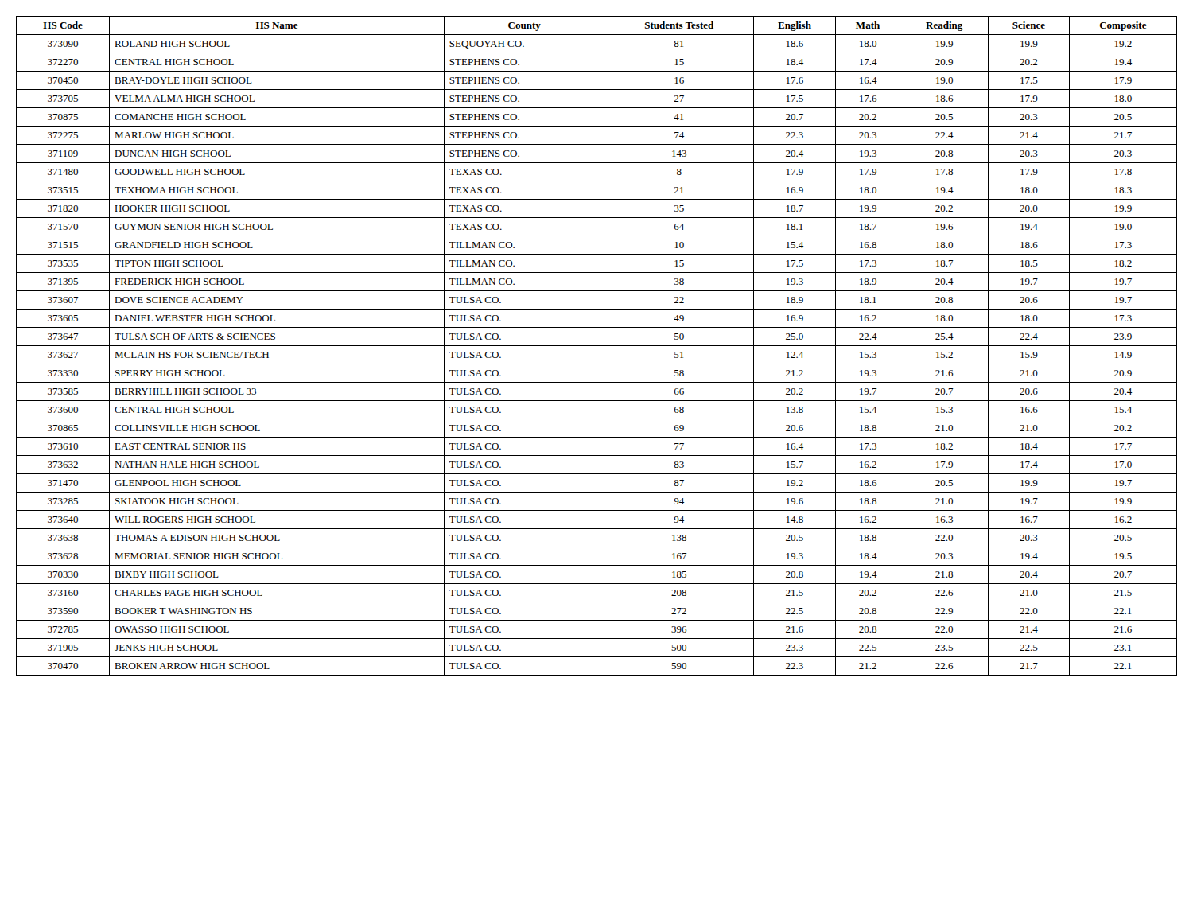| HS Code | HS Name | County | Students Tested | English | Math | Reading | Science | Composite |
| --- | --- | --- | --- | --- | --- | --- | --- | --- |
| 373090 | ROLAND HIGH SCHOOL | SEQUOYAH CO. | 81 | 18.6 | 18.0 | 19.9 | 19.9 | 19.2 |
| 372270 | CENTRAL HIGH SCHOOL | STEPHENS CO. | 15 | 18.4 | 17.4 | 20.9 | 20.2 | 19.4 |
| 370450 | BRAY-DOYLE HIGH SCHOOL | STEPHENS CO. | 16 | 17.6 | 16.4 | 19.0 | 17.5 | 17.9 |
| 373705 | VELMA ALMA HIGH SCHOOL | STEPHENS CO. | 27 | 17.5 | 17.6 | 18.6 | 17.9 | 18.0 |
| 370875 | COMANCHE HIGH SCHOOL | STEPHENS CO. | 41 | 20.7 | 20.2 | 20.5 | 20.3 | 20.5 |
| 372275 | MARLOW HIGH SCHOOL | STEPHENS CO. | 74 | 22.3 | 20.3 | 22.4 | 21.4 | 21.7 |
| 371109 | DUNCAN HIGH SCHOOL | STEPHENS CO. | 143 | 20.4 | 19.3 | 20.8 | 20.3 | 20.3 |
| 371480 | GOODWELL HIGH SCHOOL | TEXAS CO. | 8 | 17.9 | 17.9 | 17.8 | 17.9 | 17.8 |
| 373515 | TEXHOMA HIGH SCHOOL | TEXAS CO. | 21 | 16.9 | 18.0 | 19.4 | 18.0 | 18.3 |
| 371820 | HOOKER HIGH SCHOOL | TEXAS CO. | 35 | 18.7 | 19.9 | 20.2 | 20.0 | 19.9 |
| 371570 | GUYMON SENIOR HIGH SCHOOL | TEXAS CO. | 64 | 18.1 | 18.7 | 19.6 | 19.4 | 19.0 |
| 371515 | GRANDFIELD HIGH SCHOOL | TILLMAN CO. | 10 | 15.4 | 16.8 | 18.0 | 18.6 | 17.3 |
| 373535 | TIPTON HIGH SCHOOL | TILLMAN CO. | 15 | 17.5 | 17.3 | 18.7 | 18.5 | 18.2 |
| 371395 | FREDERICK HIGH SCHOOL | TILLMAN CO. | 38 | 19.3 | 18.9 | 20.4 | 19.7 | 19.7 |
| 373607 | DOVE SCIENCE ACADEMY | TULSA CO. | 22 | 18.9 | 18.1 | 20.8 | 20.6 | 19.7 |
| 373605 | DANIEL WEBSTER HIGH SCHOOL | TULSA CO. | 49 | 16.9 | 16.2 | 18.0 | 18.0 | 17.3 |
| 373647 | TULSA SCH OF ARTS & SCIENCES | TULSA CO. | 50 | 25.0 | 22.4 | 25.4 | 22.4 | 23.9 |
| 373627 | MCLAIN HS FOR SCIENCE/TECH | TULSA CO. | 51 | 12.4 | 15.3 | 15.2 | 15.9 | 14.9 |
| 373330 | SPERRY HIGH SCHOOL | TULSA CO. | 58 | 21.2 | 19.3 | 21.6 | 21.0 | 20.9 |
| 373585 | BERRYHILL HIGH SCHOOL 33 | TULSA CO. | 66 | 20.2 | 19.7 | 20.7 | 20.6 | 20.4 |
| 373600 | CENTRAL HIGH SCHOOL | TULSA CO. | 68 | 13.8 | 15.4 | 15.3 | 16.6 | 15.4 |
| 370865 | COLLINSVILLE HIGH SCHOOL | TULSA CO. | 69 | 20.6 | 18.8 | 21.0 | 21.0 | 20.2 |
| 373610 | EAST CENTRAL SENIOR HS | TULSA CO. | 77 | 16.4 | 17.3 | 18.2 | 18.4 | 17.7 |
| 373632 | NATHAN HALE HIGH SCHOOL | TULSA CO. | 83 | 15.7 | 16.2 | 17.9 | 17.4 | 17.0 |
| 371470 | GLENPOOL HIGH SCHOOL | TULSA CO. | 87 | 19.2 | 18.6 | 20.5 | 19.9 | 19.7 |
| 373285 | SKIATOOK HIGH SCHOOL | TULSA CO. | 94 | 19.6 | 18.8 | 21.0 | 19.7 | 19.9 |
| 373640 | WILL ROGERS HIGH SCHOOL | TULSA CO. | 94 | 14.8 | 16.2 | 16.3 | 16.7 | 16.2 |
| 373638 | THOMAS A EDISON HIGH SCHOOL | TULSA CO. | 138 | 20.5 | 18.8 | 22.0 | 20.3 | 20.5 |
| 373628 | MEMORIAL SENIOR HIGH SCHOOL | TULSA CO. | 167 | 19.3 | 18.4 | 20.3 | 19.4 | 19.5 |
| 370330 | BIXBY HIGH SCHOOL | TULSA CO. | 185 | 20.8 | 19.4 | 21.8 | 20.4 | 20.7 |
| 373160 | CHARLES PAGE HIGH SCHOOL | TULSA CO. | 208 | 21.5 | 20.2 | 22.6 | 21.0 | 21.5 |
| 373590 | BOOKER T WASHINGTON HS | TULSA CO. | 272 | 22.5 | 20.8 | 22.9 | 22.0 | 22.1 |
| 372785 | OWASSO HIGH SCHOOL | TULSA CO. | 396 | 21.6 | 20.8 | 22.0 | 21.4 | 21.6 |
| 371905 | JENKS HIGH SCHOOL | TULSA CO. | 500 | 23.3 | 22.5 | 23.5 | 22.5 | 23.1 |
| 370470 | BROKEN ARROW HIGH SCHOOL | TULSA CO. | 590 | 22.3 | 21.2 | 22.6 | 21.7 | 22.1 |